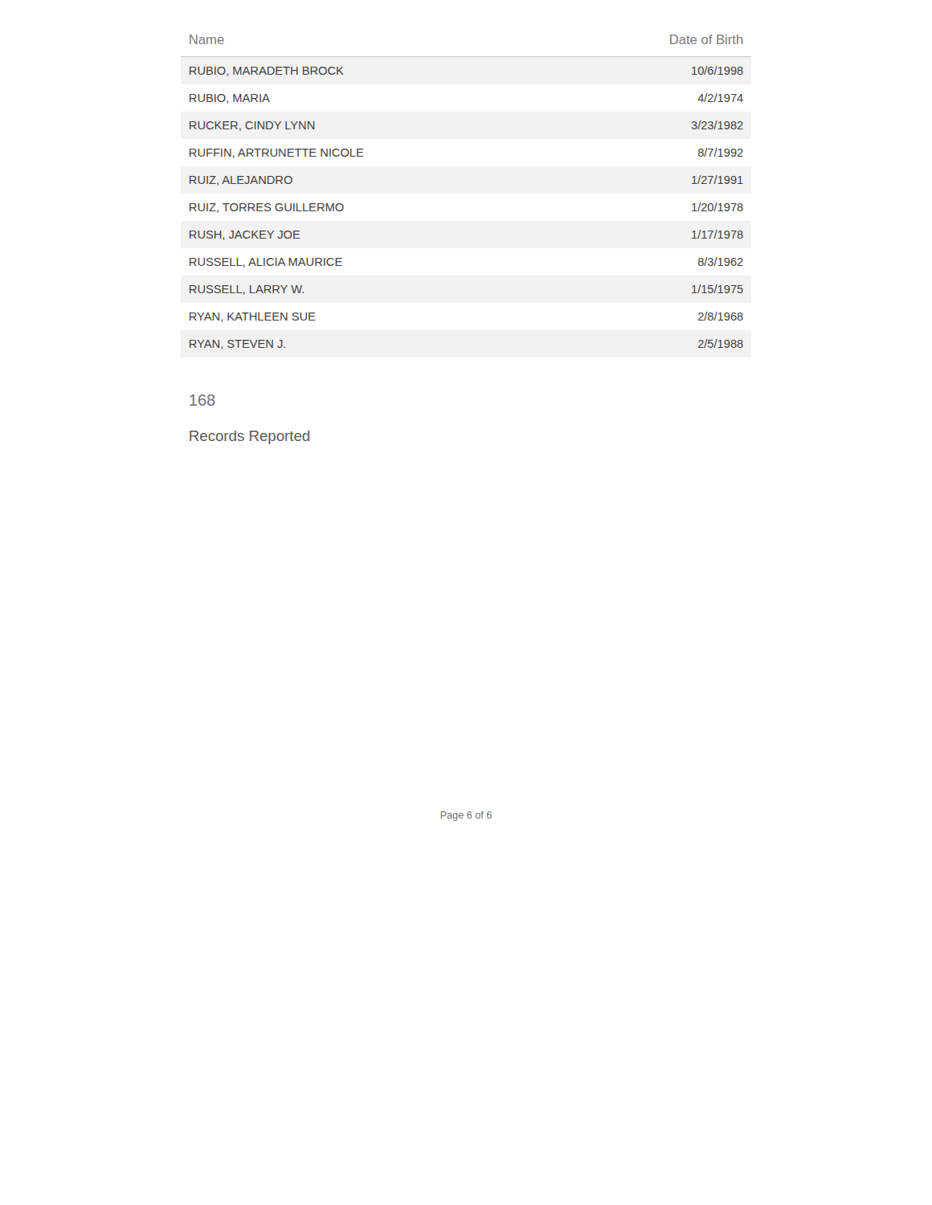| Name | Date of Birth |
| --- | --- |
| RUBIO, MARADETH BROCK | 10/6/1998 |
| RUBIO, MARIA | 4/2/1974 |
| RUCKER, CINDY LYNN | 3/23/1982 |
| RUFFIN, ARTRUNETTE NICOLE | 8/7/1992 |
| RUIZ, ALEJANDRO | 1/27/1991 |
| RUIZ, TORRES GUILLERMO | 1/20/1978 |
| RUSH, JACKEY JOE | 1/17/1978 |
| RUSSELL, ALICIA MAURICE | 8/3/1962 |
| RUSSELL, LARRY W. | 1/15/1975 |
| RYAN, KATHLEEN SUE | 2/8/1968 |
| RYAN, STEVEN J. | 2/5/1988 |
168
Records Reported
Page 6 of 6